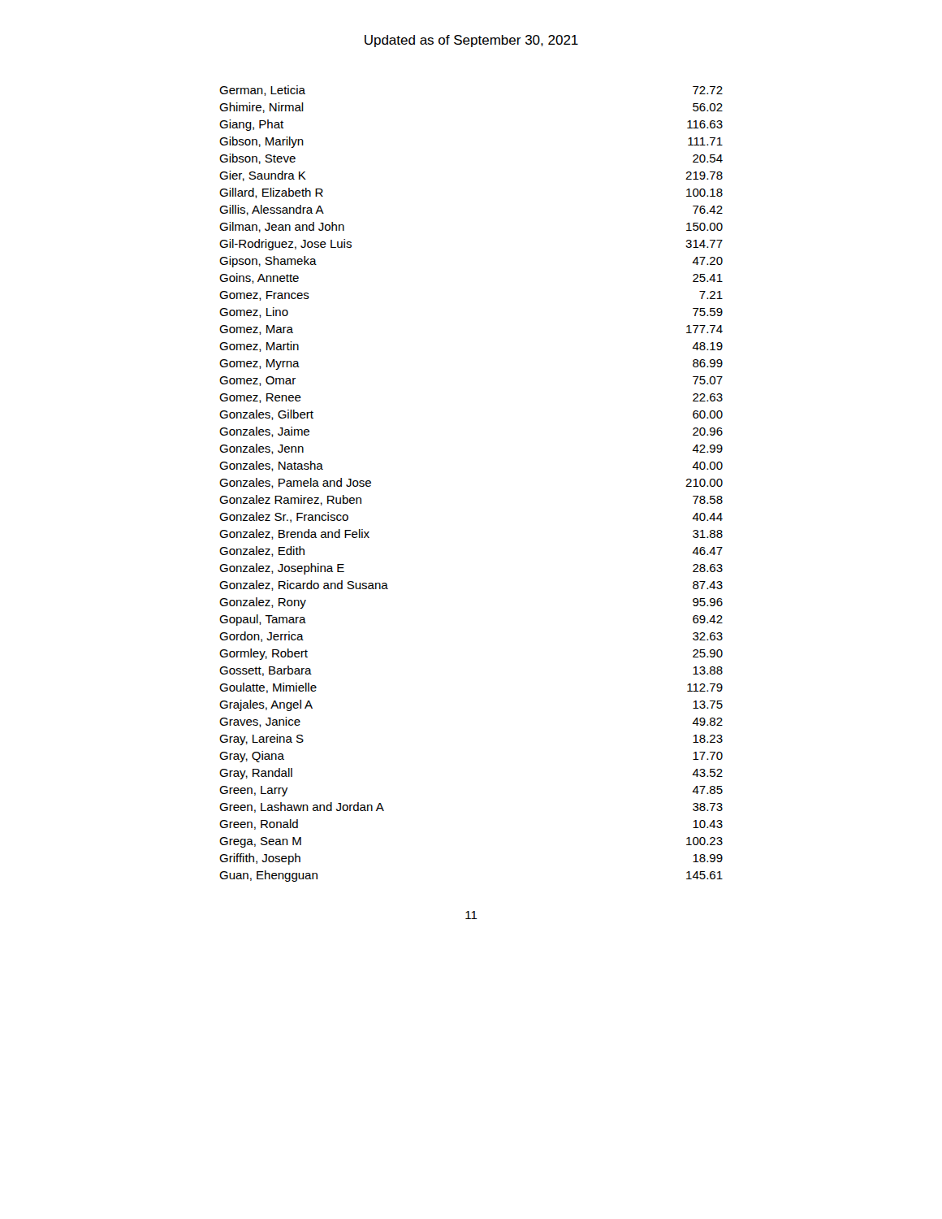Updated as of September 30, 2021
| German, Leticia | 72.72 |
| Ghimire, Nirmal | 56.02 |
| Giang, Phat | 116.63 |
| Gibson, Marilyn | 111.71 |
| Gibson, Steve | 20.54 |
| Gier, Saundra K | 219.78 |
| Gillard, Elizabeth R | 100.18 |
| Gillis, Alessandra A | 76.42 |
| Gilman, Jean and John | 150.00 |
| Gil-Rodriguez, Jose Luis | 314.77 |
| Gipson, Shameka | 47.20 |
| Goins, Annette | 25.41 |
| Gomez, Frances | 7.21 |
| Gomez, Lino | 75.59 |
| Gomez, Mara | 177.74 |
| Gomez, Martin | 48.19 |
| Gomez, Myrna | 86.99 |
| Gomez, Omar | 75.07 |
| Gomez, Renee | 22.63 |
| Gonzales, Gilbert | 60.00 |
| Gonzales, Jaime | 20.96 |
| Gonzales, Jenn | 42.99 |
| Gonzales, Natasha | 40.00 |
| Gonzales, Pamela and Jose | 210.00 |
| Gonzalez Ramirez, Ruben | 78.58 |
| Gonzalez Sr., Francisco | 40.44 |
| Gonzalez, Brenda and Felix | 31.88 |
| Gonzalez, Edith | 46.47 |
| Gonzalez, Josephina E | 28.63 |
| Gonzalez, Ricardo and Susana | 87.43 |
| Gonzalez, Rony | 95.96 |
| Gopaul, Tamara | 69.42 |
| Gordon, Jerrica | 32.63 |
| Gormley, Robert | 25.90 |
| Gossett, Barbara | 13.88 |
| Goulatte, Mimielle | 112.79 |
| Grajales, Angel A | 13.75 |
| Graves, Janice | 49.82 |
| Gray, Lareina S | 18.23 |
| Gray, Qiana | 17.70 |
| Gray, Randall | 43.52 |
| Green, Larry | 47.85 |
| Green, Lashawn and Jordan A | 38.73 |
| Green, Ronald | 10.43 |
| Grega, Sean M | 100.23 |
| Griffith, Joseph | 18.99 |
| Guan, Ehengguan | 145.61 |
11